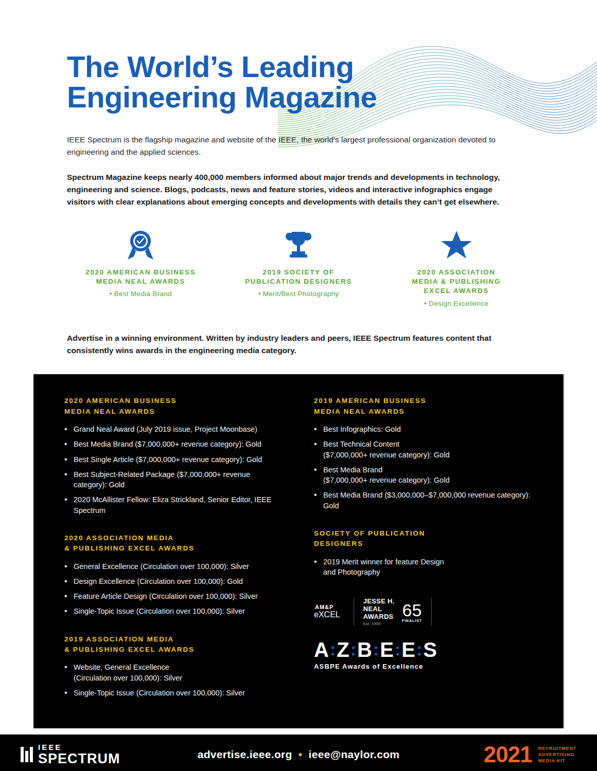The World’s LeadingEngineering Magazine
IEEE Spectrum is the flagship magazine and website of the IEEE, the world’s largest professional organization devoted to engineering and the applied sciences.
Spectrum Magazine keeps nearly 400,000 members informed about major trends and developments in technology, engineering and science. Blogs, podcasts, news and feature stories, videos and interactive infographics engage visitors with clear explanations about emerging concepts and developments with details they can’t get elsewhere.
2020 American Business
Media Neal Awards
• Best Media Brand
2019 Society of
Publication Designers
• Merit/Best Photography
2020 Association
Media & Publishing
Excel Awards
• Design Excellence
Advertise in a winning environment. Written by industry leaders and peers, IEEE Spectrum features content that consistently wins awards in the engineering media category.
2020 American Business
Media Neal Awards
Grand Neal Award (July 2019 issue, Project Moonbase)
Best Media Brand ($7,000,000+ revenue category): Gold
Best Single Article ($7,000,000+ revenue category): Gold
Best Subject-Related Package ($7,000,000+ revenue category): Gold
2020 McAllister Fellow: Eliza Strickland, Senior Editor, IEEE Spectrum
2020 Association Media
& Publishing Excel Awards
General Excellence (Circulation over 100,000): Silver
Design Excellence (Circulation over 100,000): Gold
Feature Article Design (Circulation over 100,000): Silver
Single-Topic Issue (Circulation over 100,000): Silver
2019 Association Media
& Publishing Excel Awards
Website, General Excellence
(Circulation over 100,000): Silver
Single-Topic Issue (Circulation over 100,000): Silver
2019 American Business
Media Neal Awards
Best Infographics: Gold
Best Technical Content
($7,000,000+ revenue category): Gold
Best Media Brand
($7,000,000+ revenue category): Gold
Best Media Brand ($3,000,000–$7,000,000 revenue category): Gold
Society of Publication
Designers
2019 Merit winner for feature Design
and Photography
AM&P eXCEL
JESSE H.
NEAL
AWARDS Est. 1955
65 FINALIST
A: Z: B: E: E: S
ASBPE Awards of Excellence
IEEE
SPECTRUM
advertise.ieee.org • ieee@naylor.com
2021 Recruitment
Advertising
Media Kit